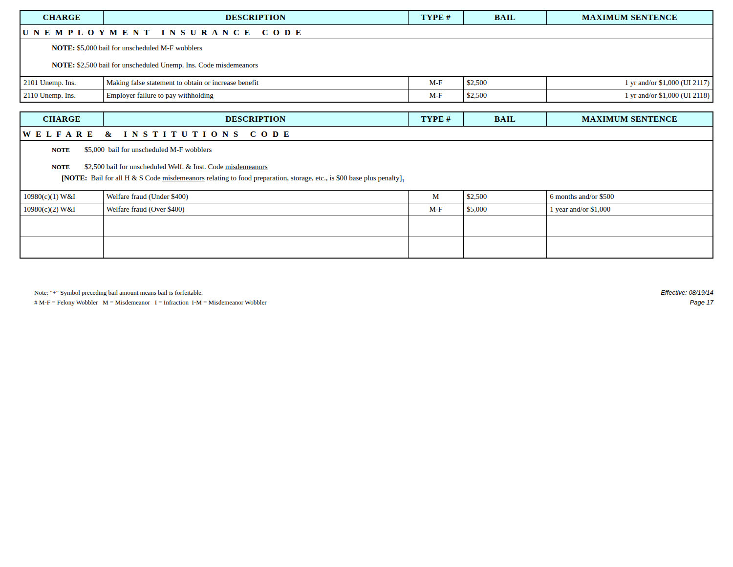| CHARGE | DESCRIPTION | TYPE # | BAIL | MAXIMUM SENTENCE |
| --- | --- | --- | --- | --- |
| U N E M P L O Y M E N T I N S U R A N C E C O D E |
| NOTE: $5,000 bail for unscheduled M-F wobblers NOTE: $2,500 bail for unscheduled Unemp. Ins. Code misdemeanors |
| 2101 Unemp. Ins. | Making false statement to obtain or increase benefit | M-F | $2,500 | 1 yr and/or $1,000 (UI 2117) |
| 2110 Unemp. Ins. | Employer failure to pay withholding | M-F | $2,500 | 1 yr and/or $1,000 (UI 2118) |
| CHARGE | DESCRIPTION | TYPE # | BAIL | MAXIMUM SENTENCE |
| --- | --- | --- | --- | --- |
| W E L F A R E & I N S T I T U T I O N S C O D E |
| NOTE $5,000 bail for unscheduled M-F wobblers NOTE $2,500 bail for unscheduled Welf. & Inst. Code misdemeanors [NOTE: Bail for all H & S Code misdemeanors relating to food preparation, storage, etc., is $00 base plus penalty] 1 |
| 10980(c)(1) W&I | Welfare fraud (Under $400) | M | $2,500 | 6 months and/or $500 |
| 10980(c)(2) W&I | Welfare fraud (Over $400) | M-F | $5,000 | 1 year and/or $1,000 |
Note: "+" Symbol preceding bail amount means bail is forfeitable.
# M-F = Felony Wobbler M = Misdemeanor I = Infraction I-M = Misdemeanor Wobbler
Effective: 08/19/14
Page 17